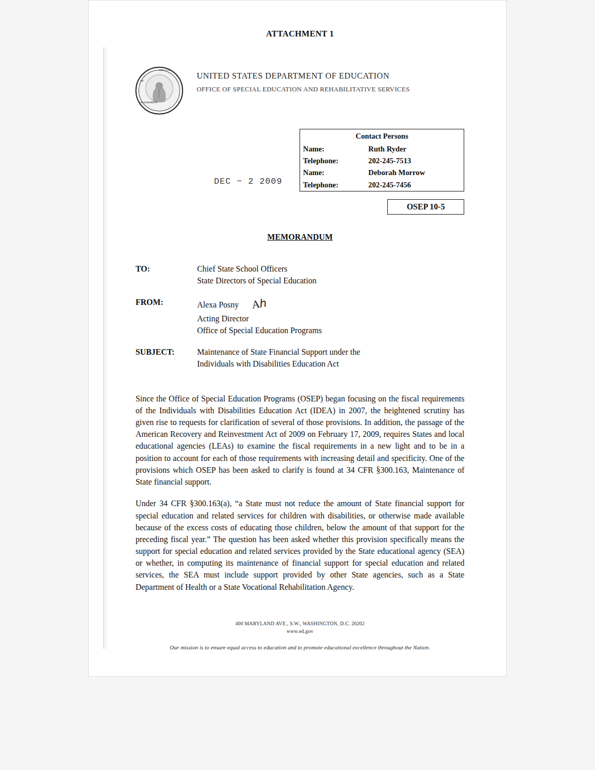ATTACHMENT 1
DEPARTMENT OF EDUCATION UNITED STATES OF AMERICA
UNITED STATES DEPARTMENT OF EDUCATION
OFFICE OF SPECIAL EDUCATION AND REHABILITATIVE SERVICES
DEC − 2 2009
| Contact Persons |
| Name: | Ruth Ryder |
| Telephone: | 202-245-7513 |
| Name: | Deborah Morrow |
| Telephone: | 202-245-7456 |
OSEP 10-5
MEMORANDUM
| TO: | Chief State School Officers State Directors of Special Education |
| FROM: | Alexa Posny Aℎ Acting Director Office of Special Education Programs |
| SUBJECT: | Maintenance of State Financial Support under the Individuals with Disabilities Education Act |
Since the Office of Special Education Programs (OSEP) began focusing on the fiscal requirements of the Individuals with Disabilities Education Act (IDEA) in 2007, the heightened scrutiny has given rise to requests for clarification of several of those provisions. In addition, the passage of the American Recovery and Reinvestment Act of 2009 on February 17, 2009, requires States and local educational agencies (LEAs) to examine the fiscal requirements in a new light and to be in a position to account for each of those requirements with increasing detail and specificity. One of the provisions which OSEP has been asked to clarify is found at 34 CFR §300.163, Maintenance of State financial support.
Under 34 CFR §300.163(a), “a State must not reduce the amount of State financial support for special education and related services for children with disabilities, or otherwise made available because of the excess costs of educating those children, below the amount of that support for the preceding fiscal year.” The question has been asked whether this provision specifically means the support for special education and related services provided by the State educational agency (SEA) or whether, in computing its maintenance of financial support for special education and related services, the SEA must include support provided by other State agencies, such as a State Department of Health or a State Vocational Rehabilitation Agency.
400 MARYLAND AVE., S.W., WASHINGTON, D.C. 20202 www.ed.gov
Our mission is to ensure equal access to education and to promote educational excellence throughout the Nation.